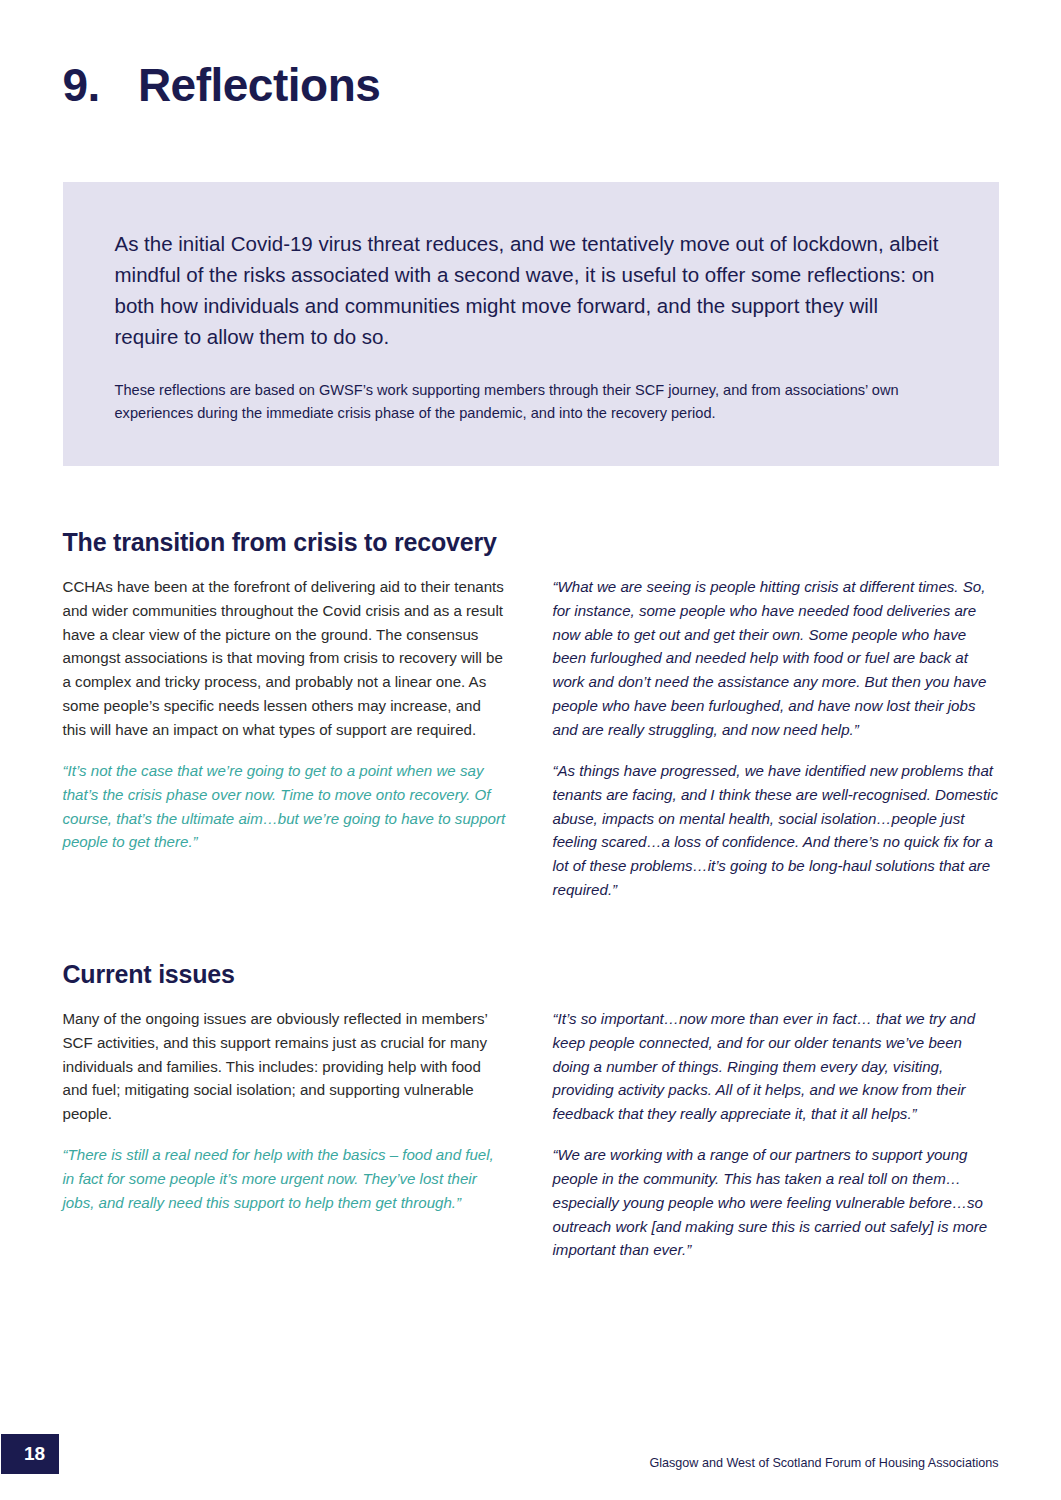9. Reflections
As the initial Covid-19 virus threat reduces, and we tentatively move out of lockdown, albeit mindful of the risks associated with a second wave, it is useful to offer some reflections: on both how individuals and communities might move forward, and the support they will require to allow them to do so.
These reflections are based on GWSF’s work supporting members through their SCF journey, and from associations’ own experiences during the immediate crisis phase of the pandemic, and into the recovery period.
The transition from crisis to recovery
CCHAs have been at the forefront of delivering aid to their tenants and wider communities throughout the Covid crisis and as a result have a clear view of the picture on the ground. The consensus amongst associations is that moving from crisis to recovery will be a complex and tricky process, and probably not a linear one. As some people’s specific needs lessen others may increase, and this will have an impact on what types of support are required.
“It’s not the case that we’re going to get to a point when we say that’s the crisis phase over now. Time to move onto recovery. Of course, that’s the ultimate aim…but we’re going to have to support people to get there.”
“What we are seeing is people hitting crisis at different times. So, for instance, some people who have needed food deliveries are now able to get out and get their own. Some people who have been furloughed and needed help with food or fuel are back at work and don’t need the assistance any more. But then you have people who have been furloughed, and have now lost their jobs and are really struggling, and now need help.”
“As things have progressed, we have identified new problems that tenants are facing, and I think these are well-recognised. Domestic abuse, impacts on mental health, social isolation…people just feeling scared…a loss of confidence. And there’s no quick fix for a lot of these problems…it’s going to be long-haul solutions that are required.”
Current issues
Many of the ongoing issues are obviously reflected in members’ SCF activities, and this support remains just as crucial for many individuals and families. This includes: providing help with food and fuel; mitigating social isolation; and supporting vulnerable people.
“There is still a real need for help with the basics – food and fuel, in fact for some people it’s more urgent now. They’ve lost their jobs, and really need this support to help them get through.”
“It’s so important…now more than ever in fact… that we try and keep people connected, and for our older tenants we’ve been doing a number of things. Ringing them every day, visiting, providing activity packs. All of it helps, and we know from their feedback that they really appreciate it, that it all helps.”
“We are working with a range of our partners to support young people in the community. This has taken a real toll on them…especially young people who were feeling vulnerable before…so outreach work [and making sure this is carried out safely] is more important than ever.”
18
Glasgow and West of Scotland Forum of Housing Associations